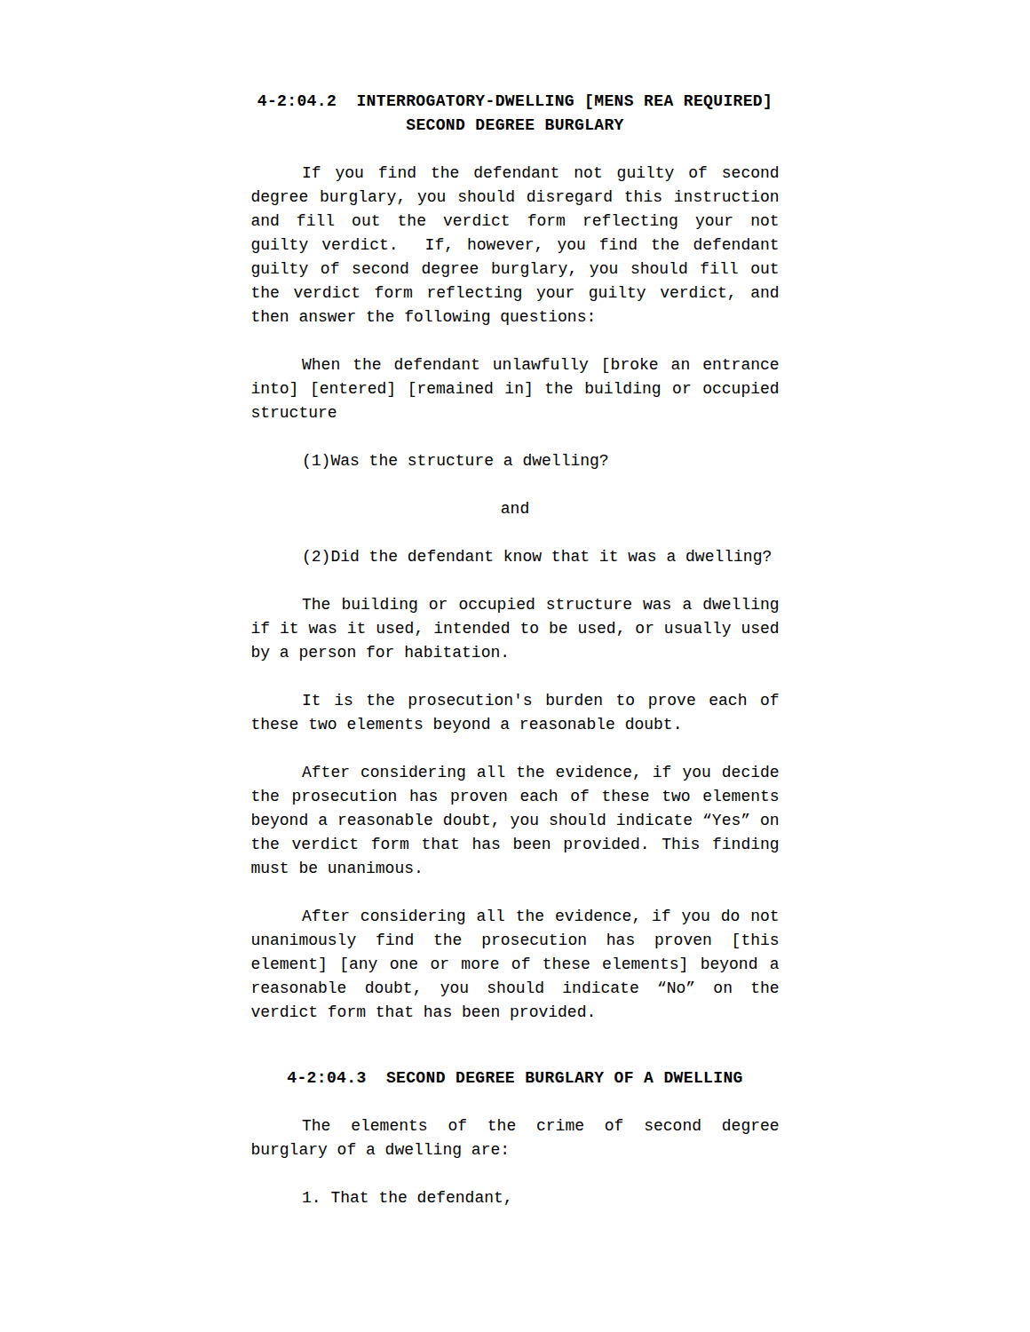4-2:04.2 INTERROGATORY-DWELLING [MENS REA REQUIRED]
SECOND DEGREE BURGLARY
If you find the defendant not guilty of second degree burglary, you should disregard this instruction and fill out the verdict form reflecting your not guilty verdict. If, however, you find the defendant guilty of second degree burglary, you should fill out the verdict form reflecting your guilty verdict, and then answer the following questions:
When the defendant unlawfully [broke an entrance into] [entered] [remained in] the building or occupied structure
(1)Was the structure a dwelling?
and
(2)Did the defendant know that it was a dwelling?
The building or occupied structure was a dwelling if it was it used, intended to be used, or usually used by a person for habitation.
It is the prosecution's burden to prove each of these two elements beyond a reasonable doubt.
After considering all the evidence, if you decide the prosecution has proven each of these two elements beyond a reasonable doubt, you should indicate “Yes” on the verdict form that has been provided. This finding must be unanimous.
After considering all the evidence, if you do not unanimously find the prosecution has proven [this element] [any one or more of these elements] beyond a reasonable doubt, you should indicate “No” on the verdict form that has been provided.
4-2:04.3 SECOND DEGREE BURGLARY OF A DWELLING
The elements of the crime of second degree burglary of a dwelling are:
1. That the defendant,